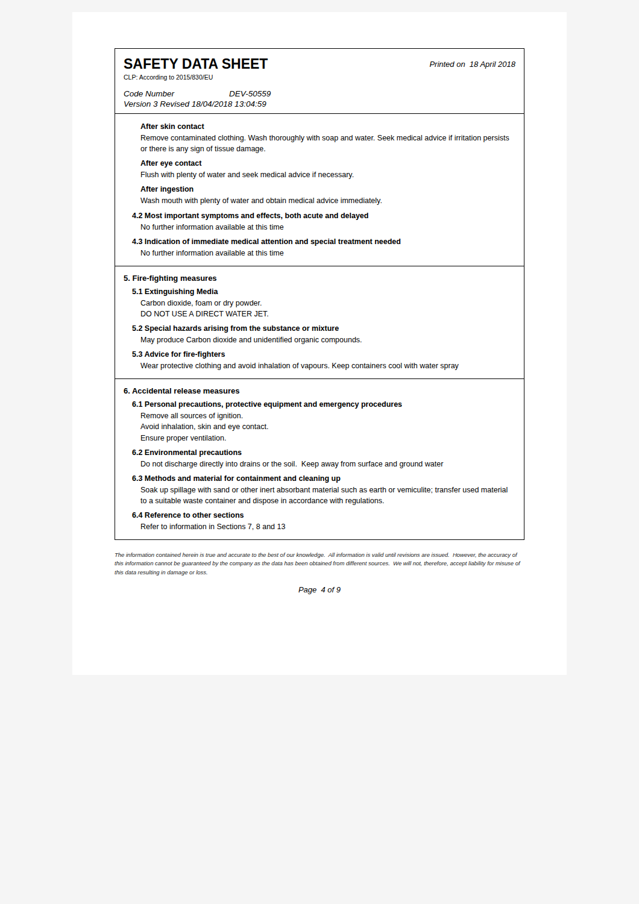SAFETY DATA SHEET
CLP: According to 2015/830/EU
Printed on 18 April 2018
Code Number DEV-50559
Version 3 Revised 18/04/2018 13:04:59
After skin contact
Remove contaminated clothing. Wash thoroughly with soap and water. Seek medical advice if irritation persists or there is any sign of tissue damage.
After eye contact
Flush with plenty of water and seek medical advice if necessary.
After ingestion
Wash mouth with plenty of water and obtain medical advice immediately.
4.2 Most important symptoms and effects, both acute and delayed
No further information available at this time
4.3 Indication of immediate medical attention and special treatment needed
No further information available at this time
5. Fire-fighting measures
5.1 Extinguishing Media
Carbon dioxide, foam or dry powder.
DO NOT USE A DIRECT WATER JET.
5.2 Special hazards arising from the substance or mixture
May produce Carbon dioxide and unidentified organic compounds.
5.3 Advice for fire-fighters
Wear protective clothing and avoid inhalation of vapours. Keep containers cool with water spray
6. Accidental release measures
6.1 Personal precautions, protective equipment and emergency procedures
Remove all sources of ignition.
Avoid inhalation, skin and eye contact.
Ensure proper ventilation.
6.2 Environmental precautions
Do not discharge directly into drains or the soil. Keep away from surface and ground water
6.3 Methods and material for containment and cleaning up
Soak up spillage with sand or other inert absorbant material such as earth or vemiculite; transfer used material to a suitable waste container and dispose in accordance with regulations.
6.4 Reference to other sections
Refer to information in Sections 7, 8 and 13
The information contained herein is true and accurate to the best of our knowledge. All information is valid until revisions are issued. However, the accuracy of this information cannot be guaranteed by the company as the data has been obtained from different sources. We will not, therefore, accept liability for misuse of this data resulting in damage or loss.
Page 4 of 9